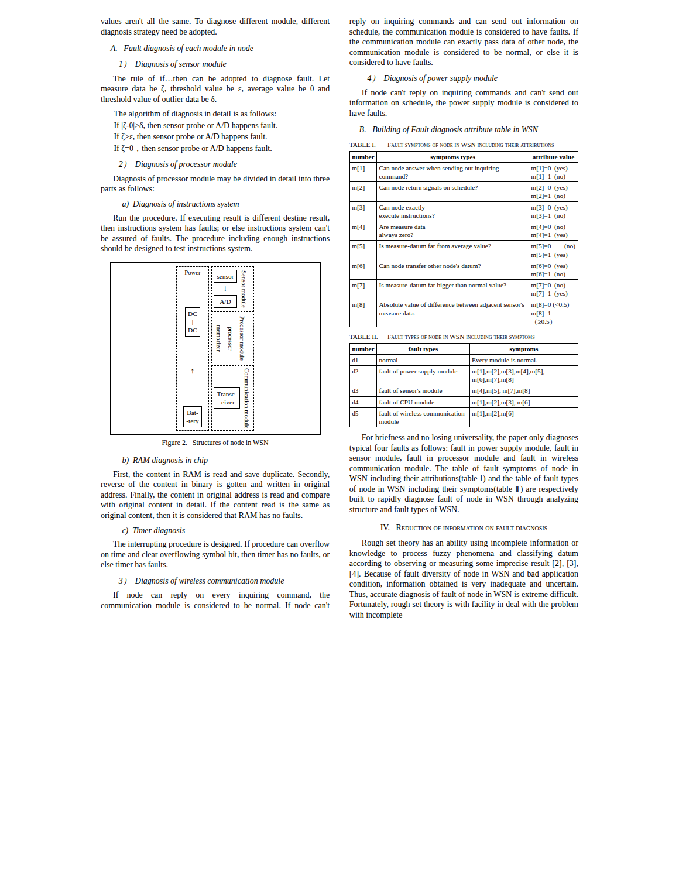values aren't all the same. To diagnose different module, different diagnosis strategy need be adopted.
A. Fault diagnosis of each module in node
1） Diagnosis of sensor module
The rule of if…then can be adopted to diagnose fault. Let measure data be ζ, threshold value be ε, average value be θ and threshold value of outlier data be δ.
The algorithm of diagnosis in detail is as follows:
If |ζ-θ|>δ, then sensor probe or A/D happens fault.
If ζ>ε, then sensor probe or A/D happens fault.
If ζ=0，then sensor probe or A/D happens fault.
2） Diagnosis of processor module
Diagnosis of processor module may be divided in detail into three parts as follows:
a) Diagnosis of instructions system
Run the procedure. If executing result is different destine result, then instructions system has faults; or else instructions system can't be assured of faults. The procedure including enough instructions should be designed to test instructions system.
Power
DC
|
DC
↑
Bat-
-tery
sensor
↓
A/D
Sensor module
memorizer
processor
Processor module
Transc-
-eiver
Communication module
Figure 2. Structures of node in WSN
b) RAM diagnosis in chip
First, the content in RAM is read and save duplicate. Secondly, reverse of the content in binary is gotten and written in original address. Finally, the content in original address is read and compare with original content in detail. If the content read is the same as original content, then it is considered that RAM has no faults.
c) Timer diagnosis
The interrupting procedure is designed. If procedure can overflow on time and clear overflowing symbol bit, then timer has no faults, or else timer has faults.
3） Diagnosis of wireless communication module
If node can reply on every inquiring command, the communication module is considered to be normal. If node can't reply on inquiring commands and can send out information on schedule, the communication module is considered to have faults. If the communication module can exactly pass data of other node, the communication module is considered to be normal, or else it is considered to have faults.
4） Diagnosis of power supply module
If node can't reply on inquiring commands and can't send out information on schedule, the power supply module is considered to have faults.
B. Building of Fault diagnosis attribute table in WSN
TABLE I. Fault symptoms of node in WSN including their attributions
| number | symptoms types | attribute value |
| --- | --- | --- |
| m[1] | Can node answer when sending out inquiring command? | m[1]=0 (yes) m[1]=1 (no) |
| m[2] | Can node return signals on schedule? | m[2]=0 (yes) m[2]=1 (no) |
| m[3] | Can node exactly execute instructions? | m[3]=0 (yes) m[3]=1 (no) |
| m[4] | Are measure data always zero? | m[4]=0 (no) m[4]=1 (yes) |
| m[5] | Is measure-datum far from average value? | m[5]=0 (no) m[5]=1 (yes) |
| m[6] | Can node transfer other node's datum? | m[6]=0 (yes) m[6]=1 (no) |
| m[7] | Is measure-datum far bigger than normal value? | m[7]=0 (no) m[7]=1 (yes) |
| m[8] | Absolute value of difference between adjacent sensor's measure data. | m[8]=0 (<0.5) m[8]=1（≥0.5） |
TABLE II. Fault types of node in WSN including their symptoms
| number | fault types | symptoms |
| --- | --- | --- |
| d1 | normal | Every module is normal. |
| d2 | fault of power supply module | m[1],m[2],m[3],m[4],m[5], m[6],m[7],m[8] |
| d3 | fault of sensor's module | m[4],m[5], m[7],m[8] |
| d4 | fault of CPU module | m[1],m[2],m[3], m[6] |
| d5 | fault of wireless communication module | m[1],m[2],m[6] |
For briefness and no losing universality, the paper only diagnoses typical four faults as follows: fault in power supply module, fault in sensor module, fault in processor module and fault in wireless communication module. The table of fault symptoms of node in WSN including their attributions(table Ⅰ) and the table of fault types of node in WSN including their symptoms(table Ⅱ) are respectively built to rapidly diagnose fault of node in WSN through analyzing structure and fault types of WSN.
IV. Reduction of information on fault diagnosis
Rough set theory has an ability using incomplete information or knowledge to process fuzzy phenomena and classifying datum according to observing or measuring some imprecise result [2], [3], [4]. Because of fault diversity of node in WSN and bad application condition, information obtained is very inadequate and uncertain. Thus, accurate diagnosis of fault of node in WSN is extreme difficult. Fortunately, rough set theory is with facility in deal with the problem with incomplete